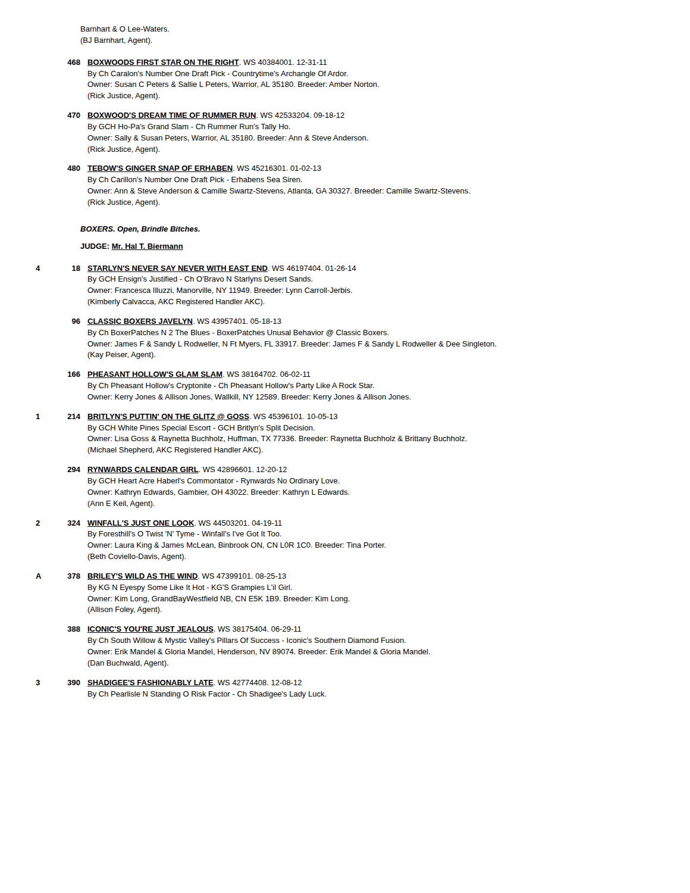Barnhart & O Lee-Waters.
(BJ Barnhart, Agent).
468
BOXWOODS FIRST STAR ON THE RIGHT. WS 40384001. 12-31-11
By Ch Caralon's Number One Draft Pick - Countrytime's Archangle Of Ardor.
Owner: Susan C Peters & Sallie L Peters, Warrior, AL 35180. Breeder: Amber Norton.
(Rick Justice, Agent).
470
BOXWOOD'S DREAM TIME OF RUMMER RUN. WS 42533204. 09-18-12
By GCH Ho-Pa's Grand Slam - Ch Rummer Run's Tally Ho.
Owner: Sally & Susan Peters, Warrior, AL 35180. Breeder: Ann & Steve Anderson.
(Rick Justice, Agent).
480
TEBOW'S GINGER SNAP OF ERHABEN. WS 45216301. 01-02-13
By Ch Carillon's Number One Draft Pick - Erhabens Sea Siren.
Owner: Ann & Steve Anderson & Camille Swartz-Stevens, Atlanta, GA 30327. Breeder: Camille Swartz-Stevens.
(Rick Justice, Agent).
BOXERS. Open, Brindle Bitches.
JUDGE: Mr. Hal T. Biermann
4
18
STARLYN'S NEVER SAY NEVER WITH EAST END. WS 46197404. 01-26-14
By GCH Ensign's Justified - Ch O'Bravo N Starlyns Desert Sands.
Owner: Francesca Illuzzi, Manorville, NY 11949. Breeder: Lynn Carroll-Jerbis.
(Kimberly Calvacca, AKC Registered Handler AKC).
96
CLASSIC BOXERS JAVELYN. WS 43957401. 05-18-13
By Ch BoxerPatches N 2 The Blues - BoxerPatches Unusal Behavior @ Classic Boxers.
Owner: James F & Sandy L Rodweller, N Ft Myers, FL 33917. Breeder: James F & Sandy L Rodweller & Dee Singleton.
(Kay Peiser, Agent).
166
PHEASANT HOLLOW'S GLAM SLAM. WS 38164702. 06-02-11
By Ch Pheasant Hollow's Cryptonite - Ch Pheasant Hollow's Party Like A Rock Star.
Owner: Kerry Jones & Allison Jones, Wallkill, NY 12589. Breeder: Kerry Jones & Allison Jones.
1
214
BRITLYN'S PUTTIN' ON THE GLITZ @ GOSS. WS 45396101. 10-05-13
By GCH White Pines Special Escort - GCH Britlyn's Split Decision.
Owner: Lisa Goss & Raynetta Buchholz, Huffman, TX 77336. Breeder: Raynetta Buchholz & Brittany Buchholz.
(Michael Shepherd, AKC Registered Handler AKC).
294
RYNWARDS CALENDAR GIRL. WS 42896601. 12-20-12
By GCH Heart Acre Haberl's Commontator - Rynwards No Ordinary Love.
Owner: Kathryn Edwards, Gambier, OH 43022. Breeder: Kathryn L Edwards.
(Ann E Keil, Agent).
2
324
WINFALL'S JUST ONE LOOK. WS 44503201. 04-19-11
By Foresthill's O Twist 'N' Tyme - Winfall's I've Got It Too.
Owner: Laura King & James McLean, Binbrook ON, CN L0R 1C0. Breeder: Tina Porter.
(Beth Coviello-Davis, Agent).
A
378
BRILEY'S WILD AS THE WIND. WS 47399101. 08-25-13
By KG N Eyespy Some Like It Hot - KG'S Grampies L'il Girl.
Owner: Kim Long, GrandBayWestfield NB, CN E5K 1B9. Breeder: Kim Long.
(Allison Foley, Agent).
388
ICONIC'S YOU'RE JUST JEALOUS. WS 38175404. 06-29-11
By Ch South Willow & Mystic Valley's Pillars Of Success - Iconic's Southern Diamond Fusion.
Owner: Erik Mandel & Gloria Mandel, Henderson, NV 89074. Breeder: Erik Mandel & Gloria Mandel.
(Dan Buchwald, Agent).
3
390
SHADIGEE'S FASHIONABLY LATE. WS 42774408. 12-08-12
By Ch Pearlisle N Standing O Risk Factor - Ch Shadigee's Lady Luck.